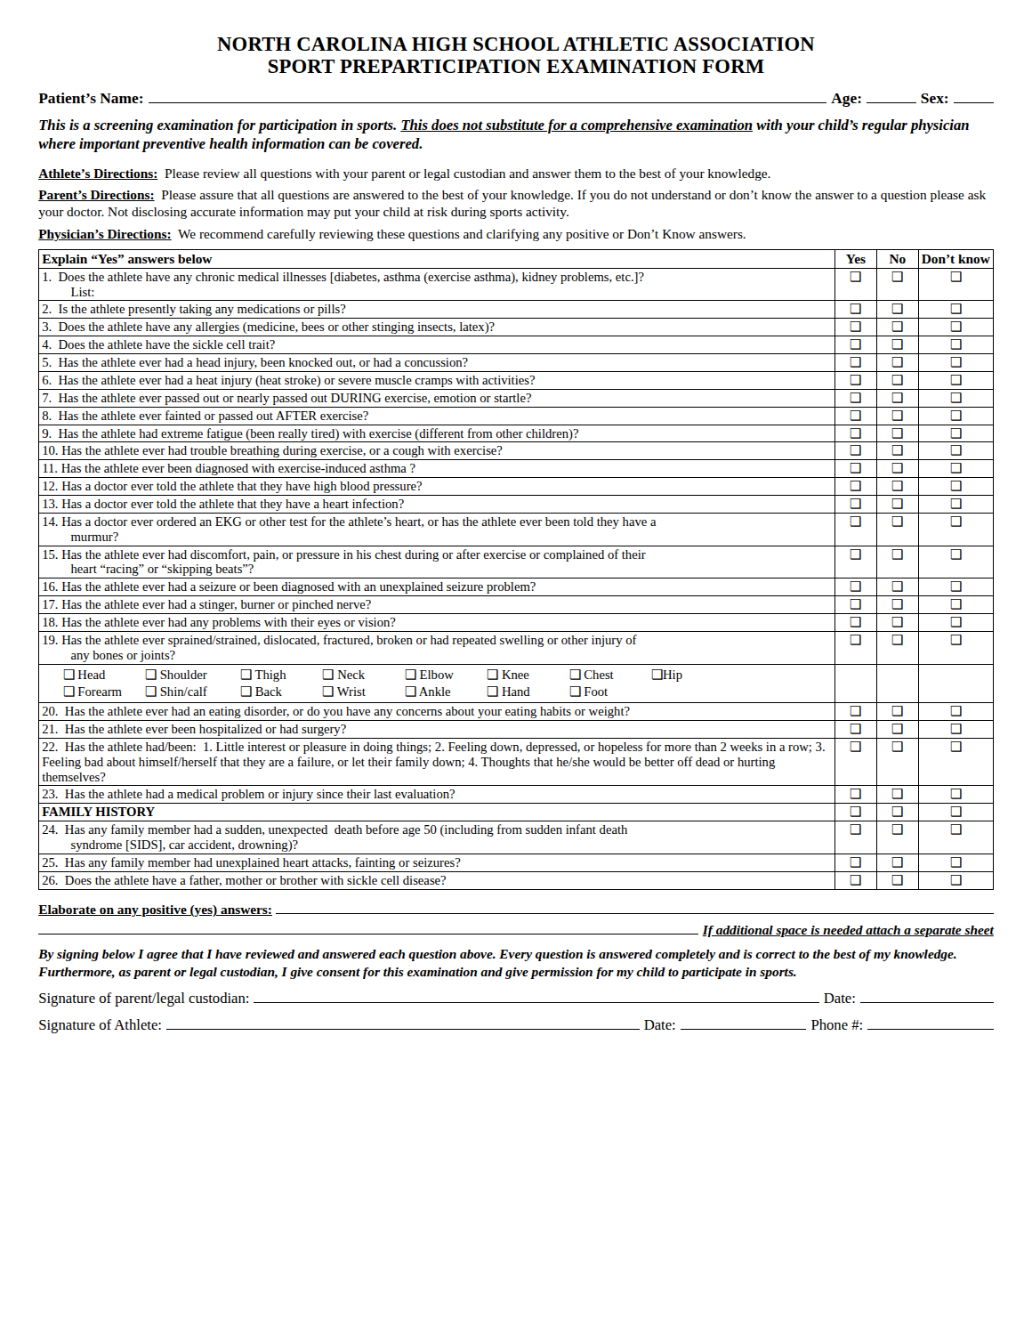NORTH CAROLINA HIGH SCHOOL ATHLETIC ASSOCIATION
SPORT PREPARTICIPATION EXAMINATION FORM
Patient’s Name: Age: Sex:
This is a screening examination for participation in sports. This does not substitute for a comprehensive examination with your child’s regular physician where important preventive health information can be covered.
Athlete’s Directions: Please review all questions with your parent or legal custodian and answer them to the best of your knowledge.
Parent’s Directions: Please assure that all questions are answered to the best of your knowledge. If you do not understand or don’t know the answer to a question please ask your doctor. Not disclosing accurate information may put your child at risk during sports activity.
Physician’s Directions: We recommend carefully reviewing these questions and clarifying any positive or Don’t Know answers.
| Explain “Yes” answers below | Yes | No | Don’t know |
| --- | --- | --- | --- |
| 1. Does the athlete have any chronic medical illnesses [diabetes, asthma (exercise asthma), kidney problems, etc.]? List: | ❑ | ❑ | ❑ |
| 2. Is the athlete presently taking any medications or pills? | ❑ | ❑ | ❑ |
| 3. Does the athlete have any allergies (medicine, bees or other stinging insects, latex)? | ❑ | ❑ | ❑ |
| 4. Does the athlete have the sickle cell trait? | ❑ | ❑ | ❑ |
| 5. Has the athlete ever had a head injury, been knocked out, or had a concussion? | ❑ | ❑ | ❑ |
| 6. Has the athlete ever had a heat injury (heat stroke) or severe muscle cramps with activities? | ❑ | ❑ | ❑ |
| 7. Has the athlete ever passed out or nearly passed out DURING exercise, emotion or startle? | ❑ | ❑ | ❑ |
| 8. Has the athlete ever fainted or passed out AFTER exercise? | ❑ | ❑ | ❑ |
| 9. Has the athlete had extreme fatigue (been really tired) with exercise (different from other children)? | ❑ | ❑ | ❑ |
| 10. Has the athlete ever had trouble breathing during exercise, or a cough with exercise? | ❑ | ❑ | ❑ |
| 11. Has the athlete ever been diagnosed with exercise-induced asthma ? | ❑ | ❑ | ❑ |
| 12. Has a doctor ever told the athlete that they have high blood pressure? | ❑ | ❑ | ❑ |
| 13. Has a doctor ever told the athlete that they have a heart infection? | ❑ | ❑ | ❑ |
| 14. Has a doctor ever ordered an EKG or other test for the athlete’s heart, or has the athlete ever been told they have a murmur? | ❑ | ❑ | ❑ |
| 15. Has the athlete ever had discomfort, pain, or pressure in his chest during or after exercise or complained of their heart “racing” or “skipping beats”? | ❑ | ❑ | ❑ |
| 16. Has the athlete ever had a seizure or been diagnosed with an unexplained seizure problem? | ❑ | ❑ | ❑ |
| 17. Has the athlete ever had a stinger, burner or pinched nerve? | ❑ | ❑ | ❑ |
| 18. Has the athlete ever had any problems with their eyes or vision? | ❑ | ❑ | ❑ |
| 19. Has the athlete ever sprained/strained, dislocated, fractured, broken or had repeated swelling or other injury of any bones or joints? | ❑ | ❑ | ❑ |
| ❑ Head ❑ Shoulder ❑ Thigh ❑ Neck ❑ Elbow ❑ Knee ❑ Chest ❑ Hip ❑ Forearm ❑ Shin/calf ❑ Back ❑ Wrist ❑ Ankle ❑ Hand ❑ Foot | | | |
| 20. Has the athlete ever had an eating disorder, or do you have any concerns about your eating habits or weight? | ❑ | ❑ | ❑ |
| 21. Has the athlete ever been hospitalized or had surgery? | ❑ | ❑ | ❑ |
| 22. Has the athlete had/been: 1. Little interest or pleasure in doing things; 2. Feeling down, depressed, or hopeless for more than 2 weeks in a row; 3. Feeling bad about himself/herself that they are a failure, or let their family down; 4. Thoughts that he/she would be better off dead or hurting themselves? | ❑ | ❑ | ❑ |
| 23. Has the athlete had a medical problem or injury since their last evaluation? | ❑ | ❑ | ❑ |
| FAMILY HISTORY | ❑ | ❑ | ❑ |
| 24. Has any family member had a sudden, unexpected death before age 50 (including from sudden infant death syndrome [SIDS], car accident, drowning)? | ❑ | ❑ | ❑ |
| 25. Has any family member had unexplained heart attacks, fainting or seizures? | ❑ | ❑ | ❑ |
| 26. Does the athlete have a father, mother or brother with sickle cell disease? | ❑ | ❑ | ❑ |
Elaborate on any positive (yes) answers:
If additional space is needed attach a separate sheet
By signing below I agree that I have reviewed and answered each question above. Every question is answered completely and is correct to the best of my knowledge. Furthermore, as parent or legal custodian, I give consent for this examination and give permission for my child to participate in sports.
Signature of parent/legal custodian: Date:
Signature of Athlete: Date: Phone #: